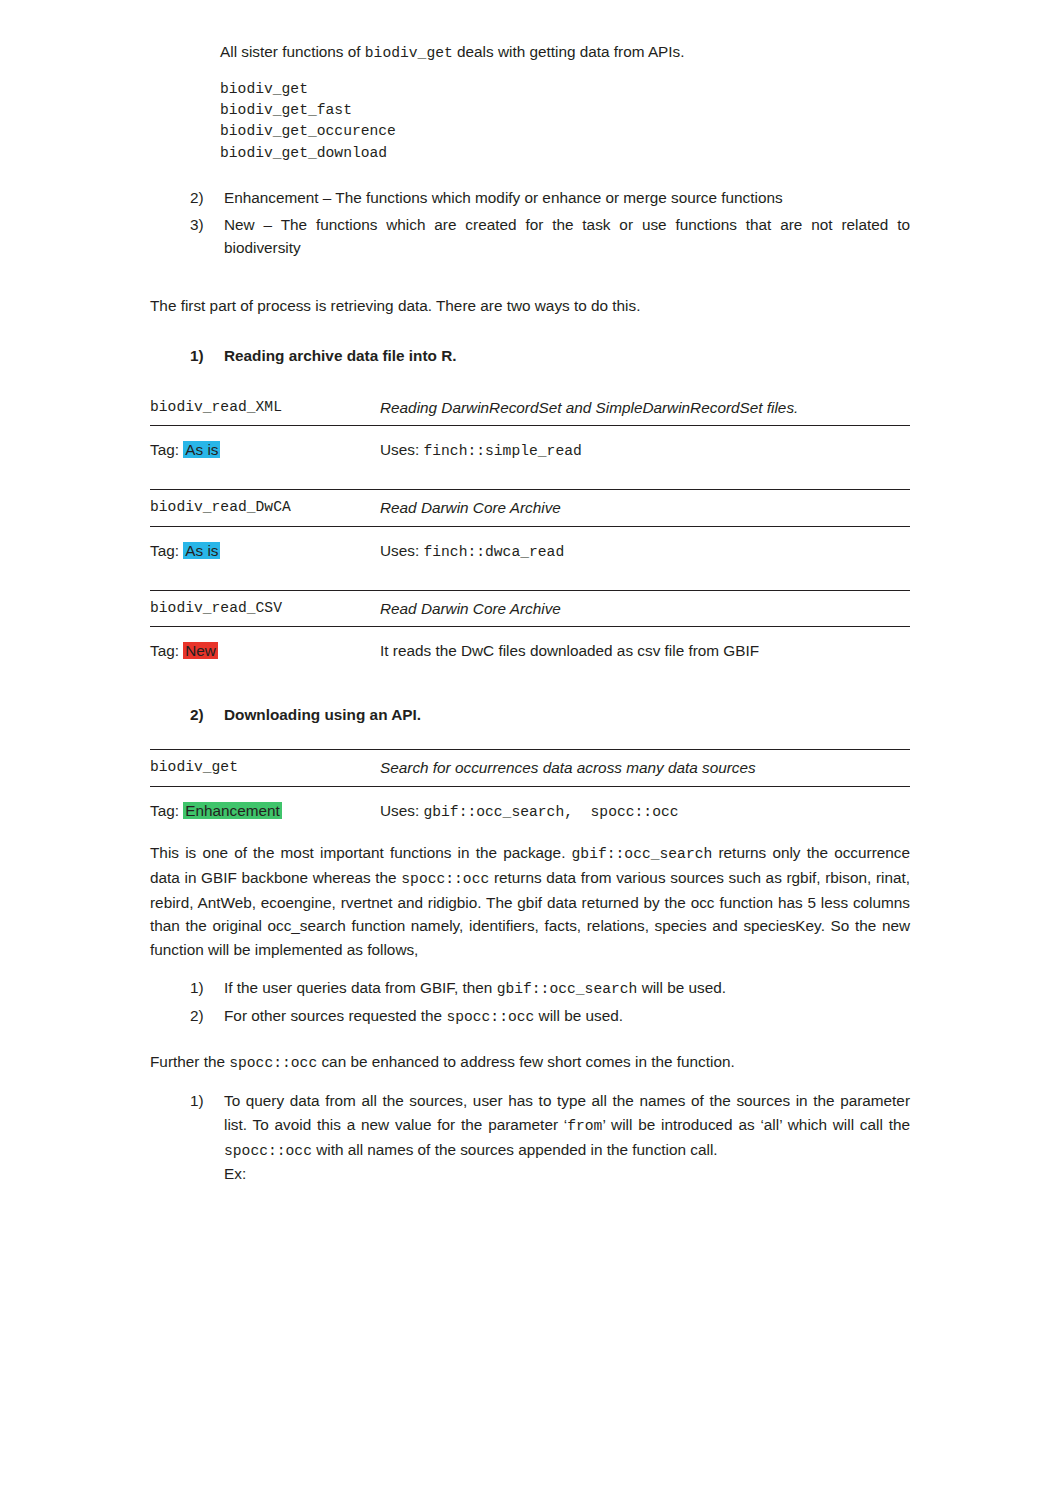All sister functions of biodiv_get deals with getting data from APIs.
biodiv_get
biodiv_get_fast
biodiv_get_occurence
biodiv_get_download
Enhancement – The functions which modify or enhance or merge source functions
New – The functions which are created for the task or use functions that are not related to biodiversity
The first part of process is retrieving data. There are two ways to do this.
1) Reading archive data file into R.
| biodiv_read_XML | Reading DarwinRecordSet and SimpleDarwinRecordSet files. |
| Tag: As is | Uses: finch::simple_read |
| biodiv_read_DwCA | Read Darwin Core Archive |
| Tag: As is | Uses: finch::dwca_read |
| biodiv_read_CSV | Read Darwin Core Archive |
| Tag: New | It reads the DwC files downloaded as csv file from GBIF |
2) Downloading using an API.
| biodiv_get | Search for occurrences data across many data sources |
| Tag: Enhancement | Uses: gbif::occ_search, spocc::occ |
This is one of the most important functions in the package. gbif::occ_search returns only the occurrence data in GBIF backbone whereas the spocc::occ returns data from various sources such as rgbif, rbison, rinat, rebird, AntWeb, ecoengine, rvertnet and ridigbio. The gbif data returned by the occ function has 5 less columns than the original occ_search function namely, identifiers, facts, relations, species and speciesKey. So the new function will be implemented as follows,
If the user queries data from GBIF, then gbif::occ_search will be used.
For other sources requested the spocc::occ will be used.
Further the spocc::occ can be enhanced to address few short comes in the function.
To query data from all the sources, user has to type all the names of the sources in the parameter list. To avoid this a new value for the parameter ‘from’ will be introduced as ‘all’ which will call the spocc::occ with all names of the sources appended in the function call.
Ex: